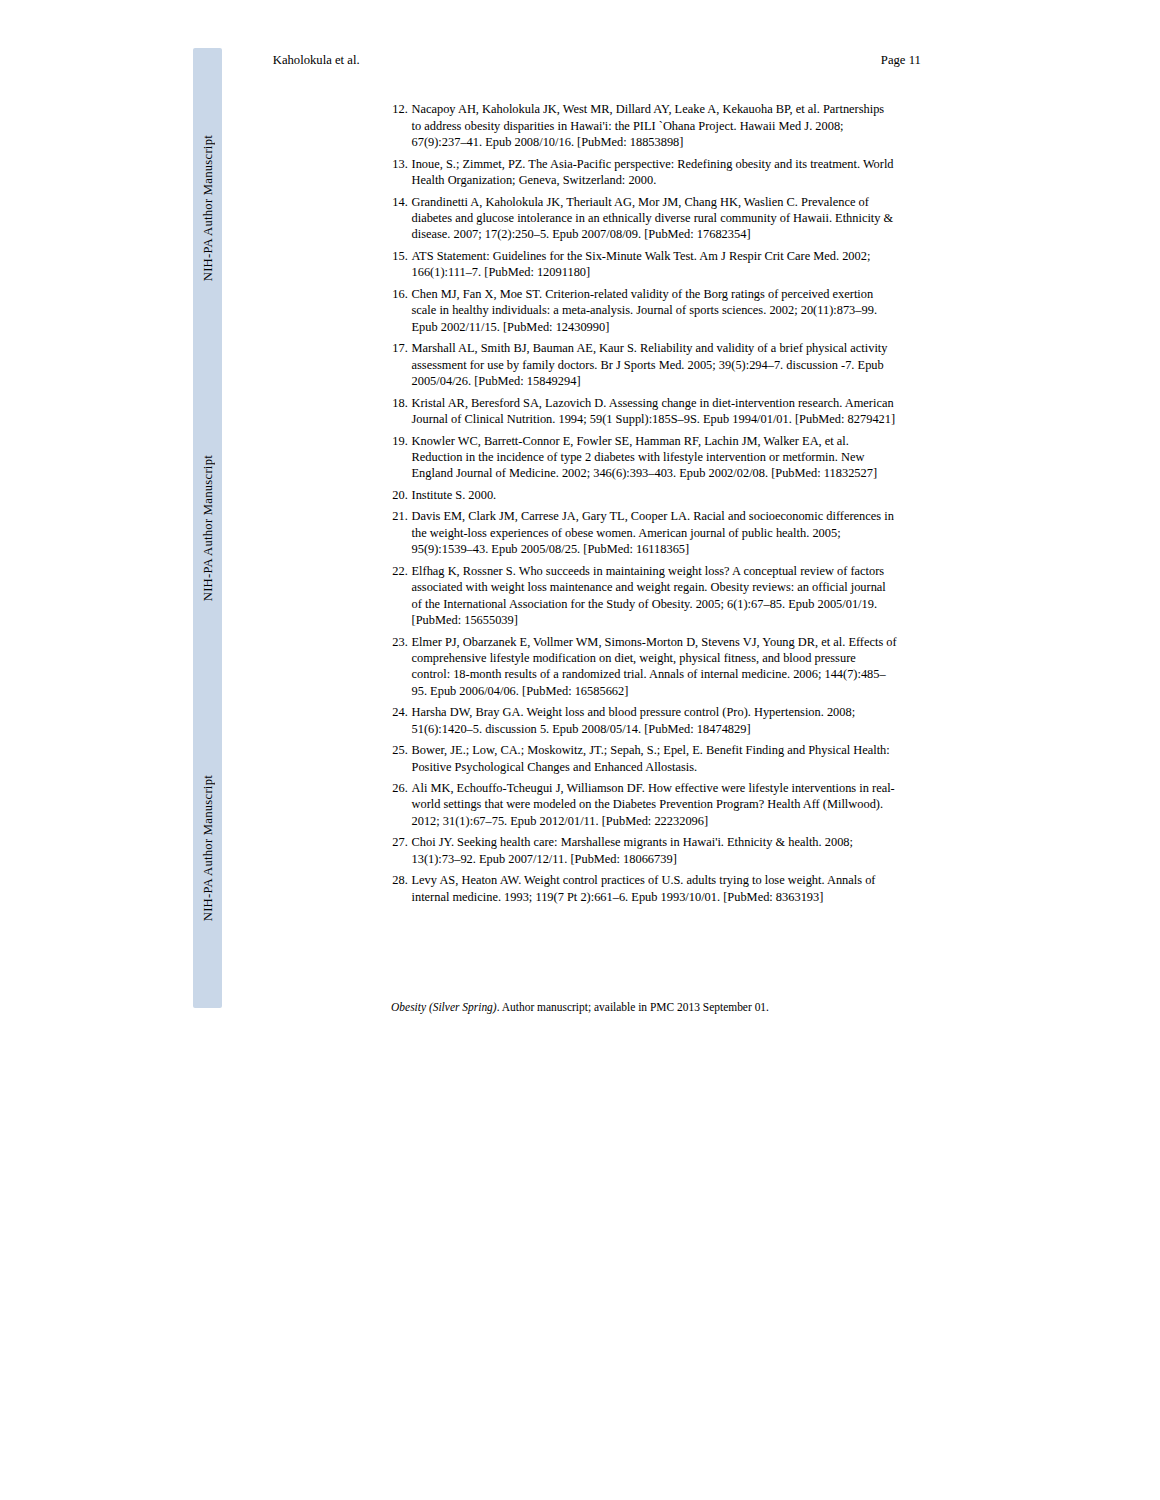NIH-PA Author Manuscript NIH-PA Author Manuscript NIH-PA Author Manuscript
Kaholokula et al.
Page 11
12. Nacapoy AH, Kaholokula JK, West MR, Dillard AY, Leake A, Kekauoha BP, et al. Partnerships to address obesity disparities in Hawai'i: the PILI `Ohana Project. Hawaii Med J. 2008; 67(9):237–41. Epub 2008/10/16. [PubMed: 18853898]
13. Inoue, S.; Zimmet, PZ. The Asia-Pacific perspective: Redefining obesity and its treatment. World Health Organization; Geneva, Switzerland: 2000.
14. Grandinetti A, Kaholokula JK, Theriault AG, Mor JM, Chang HK, Waslien C. Prevalence of diabetes and glucose intolerance in an ethnically diverse rural community of Hawaii. Ethnicity & disease. 2007; 17(2):250–5. Epub 2007/08/09. [PubMed: 17682354]
15. ATS Statement: Guidelines for the Six-Minute Walk Test. Am J Respir Crit Care Med. 2002; 166(1):111–7. [PubMed: 12091180]
16. Chen MJ, Fan X, Moe ST. Criterion-related validity of the Borg ratings of perceived exertion scale in healthy individuals: a meta-analysis. Journal of sports sciences. 2002; 20(11):873–99. Epub 2002/11/15. [PubMed: 12430990]
17. Marshall AL, Smith BJ, Bauman AE, Kaur S. Reliability and validity of a brief physical activity assessment for use by family doctors. Br J Sports Med. 2005; 39(5):294–7. discussion -7. Epub 2005/04/26. [PubMed: 15849294]
18. Kristal AR, Beresford SA, Lazovich D. Assessing change in diet-intervention research. American Journal of Clinical Nutrition. 1994; 59(1 Suppl):185S–9S. Epub 1994/01/01. [PubMed: 8279421]
19. Knowler WC, Barrett-Connor E, Fowler SE, Hamman RF, Lachin JM, Walker EA, et al. Reduction in the incidence of type 2 diabetes with lifestyle intervention or metformin. New England Journal of Medicine. 2002; 346(6):393–403. Epub 2002/02/08. [PubMed: 11832527]
20. Institute S. 2000.
21. Davis EM, Clark JM, Carrese JA, Gary TL, Cooper LA. Racial and socioeconomic differences in the weight-loss experiences of obese women. American journal of public health. 2005; 95(9):1539–43. Epub 2005/08/25. [PubMed: 16118365]
22. Elfhag K, Rossner S. Who succeeds in maintaining weight loss? A conceptual review of factors associated with weight loss maintenance and weight regain. Obesity reviews: an official journal of the International Association for the Study of Obesity. 2005; 6(1):67–85. Epub 2005/01/19. [PubMed: 15655039]
23. Elmer PJ, Obarzanek E, Vollmer WM, Simons-Morton D, Stevens VJ, Young DR, et al. Effects of comprehensive lifestyle modification on diet, weight, physical fitness, and blood pressure control: 18-month results of a randomized trial. Annals of internal medicine. 2006; 144(7):485–95. Epub 2006/04/06. [PubMed: 16585662]
24. Harsha DW, Bray GA. Weight loss and blood pressure control (Pro). Hypertension. 2008; 51(6):1420–5. discussion 5. Epub 2008/05/14. [PubMed: 18474829]
25. Bower, JE.; Low, CA.; Moskowitz, JT.; Sepah, S.; Epel, E. Benefit Finding and Physical Health: Positive Psychological Changes and Enhanced Allostasis.
26. Ali MK, Echouffo-Tcheugui J, Williamson DF. How effective were lifestyle interventions in real-world settings that were modeled on the Diabetes Prevention Program? Health Aff (Millwood). 2012; 31(1):67–75. Epub 2012/01/11. [PubMed: 22232096]
27. Choi JY. Seeking health care: Marshallese migrants in Hawai'i. Ethnicity & health. 2008; 13(1):73–92. Epub 2007/12/11. [PubMed: 18066739]
28. Levy AS, Heaton AW. Weight control practices of U.S. adults trying to lose weight. Annals of internal medicine. 1993; 119(7 Pt 2):661–6. Epub 1993/10/01. [PubMed: 8363193]
Obesity (Silver Spring). Author manuscript; available in PMC 2013 September 01.